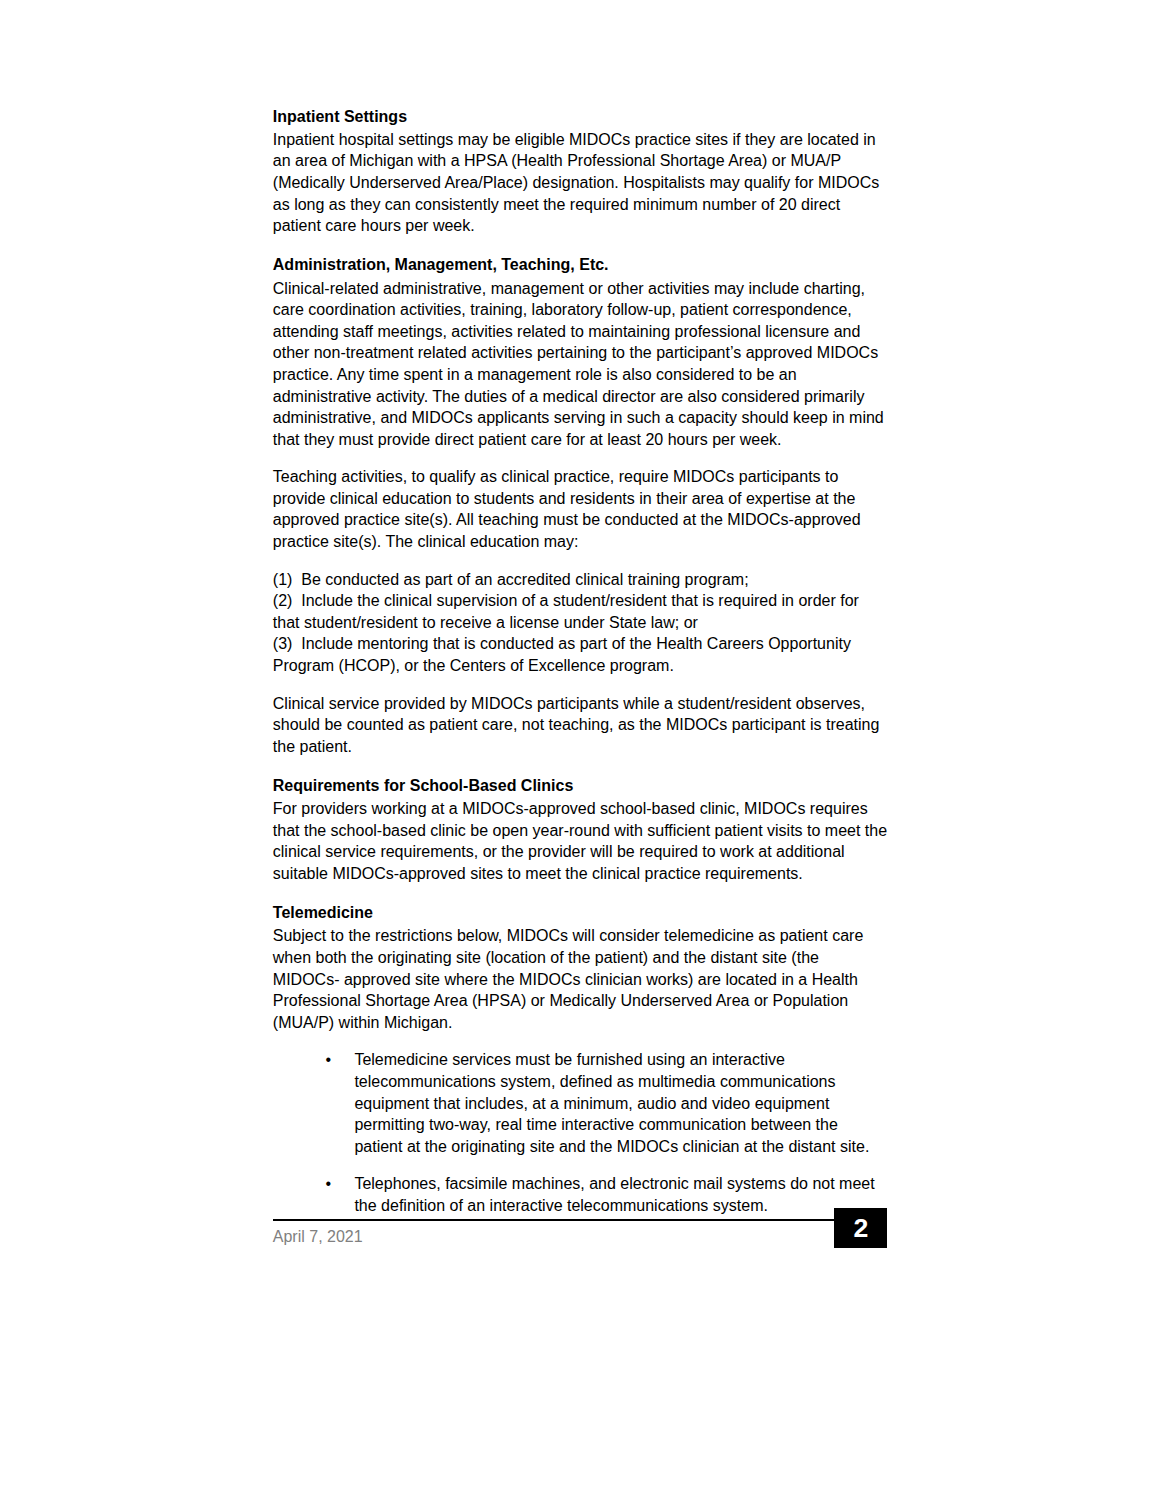Inpatient Settings
Inpatient hospital settings may be eligible MIDOCs practice sites if they are located in an area of Michigan with a HPSA (Health Professional Shortage Area) or MUA/P (Medically Underserved Area/Place) designation. Hospitalists may qualify for MIDOCs as long as they can consistently meet the required minimum number of 20 direct patient care hours per week.
Administration, Management, Teaching, Etc.
Clinical-related administrative, management or other activities may include charting, care coordination activities, training, laboratory follow-up, patient correspondence, attending staff meetings, activities related to maintaining professional licensure and other non-treatment related activities pertaining to the participant’s approved MIDOCs practice. Any time spent in a management role is also considered to be an administrative activity. The duties of a medical director are also considered primarily administrative, and MIDOCs applicants serving in such a capacity should keep in mind that they must provide direct patient care for at least 20 hours per week.
Teaching activities, to qualify as clinical practice, require MIDOCs participants to provide clinical education to students and residents in their area of expertise at the approved practice site(s). All teaching must be conducted at the MIDOCs-approved practice site(s). The clinical education may:
(1) Be conducted as part of an accredited clinical training program;
(2) Include the clinical supervision of a student/resident that is required in order for that student/resident to receive a license under State law; or
(3) Include mentoring that is conducted as part of the Health Careers Opportunity Program (HCOP), or the Centers of Excellence program.
Clinical service provided by MIDOCs participants while a student/resident observes, should be counted as patient care, not teaching, as the MIDOCs participant is treating the patient.
Requirements for School-Based Clinics
For providers working at a MIDOCs-approved school-based clinic, MIDOCs requires that the school-based clinic be open year-round with sufficient patient visits to meet the clinical service requirements, or the provider will be required to work at additional suitable MIDOCs-approved sites to meet the clinical practice requirements.
Telemedicine
Subject to the restrictions below, MIDOCs will consider telemedicine as patient care when both the originating site (location of the patient) and the distant site (the MIDOCs- approved site where the MIDOCs clinician works) are located in a Health Professional Shortage Area (HPSA) or Medically Underserved Area or Population (MUA/P) within Michigan.
Telemedicine services must be furnished using an interactive telecommunications system, defined as multimedia communications equipment that includes, at a minimum, audio and video equipment permitting two-way, real time interactive communication between the patient at the originating site and the MIDOCs clinician at the distant site.
Telephones, facsimile machines, and electronic mail systems do not meet the definition of an interactive telecommunications system.
April 7, 2021 2